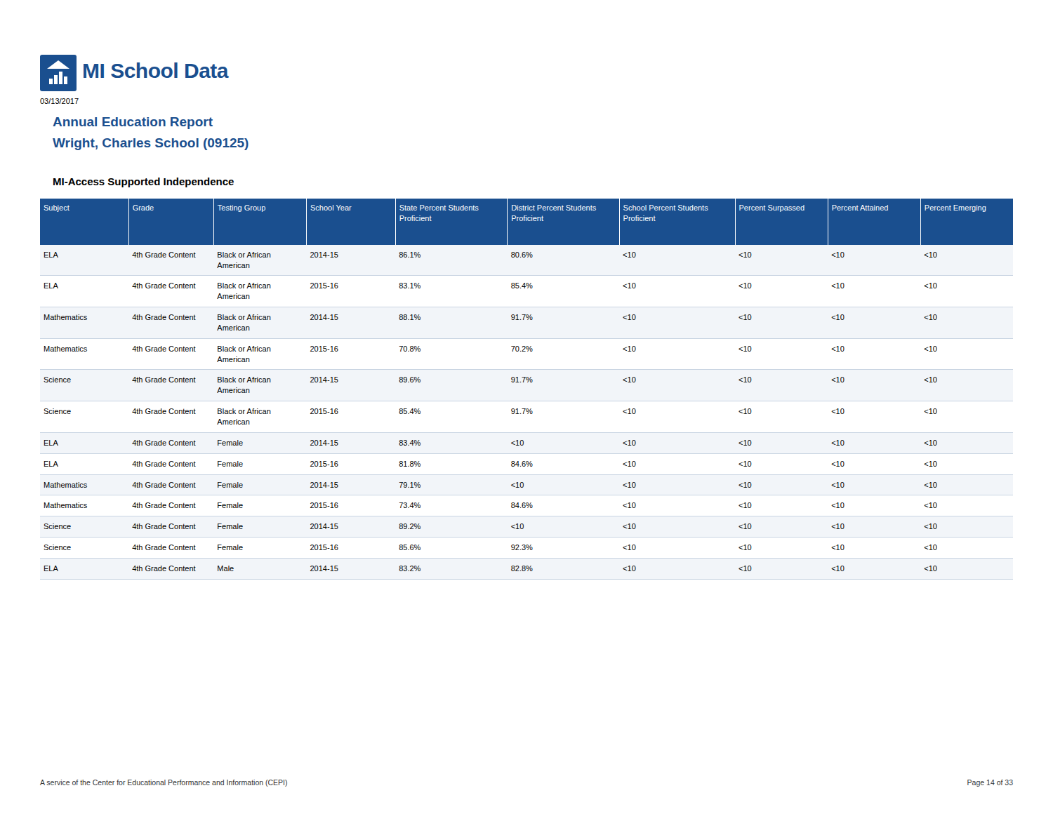MI School Data
03/13/2017
Annual Education Report
Wright, Charles School (09125)
MI-Access Supported Independence
| Subject | Grade | Testing Group | School Year | State Percent Students Proficient | District Percent Students Proficient | School Percent Students Proficient | Percent Surpassed | Percent Attained | Percent Emerging |
| --- | --- | --- | --- | --- | --- | --- | --- | --- | --- |
| ELA | 4th Grade Content | Black or African American | 2014-15 | 86.1% | 80.6% | <10 | <10 | <10 | <10 |
| ELA | 4th Grade Content | Black or African American | 2015-16 | 83.1% | 85.4% | <10 | <10 | <10 | <10 |
| Mathematics | 4th Grade Content | Black or African American | 2014-15 | 88.1% | 91.7% | <10 | <10 | <10 | <10 |
| Mathematics | 4th Grade Content | Black or African American | 2015-16 | 70.8% | 70.2% | <10 | <10 | <10 | <10 |
| Science | 4th Grade Content | Black or African American | 2014-15 | 89.6% | 91.7% | <10 | <10 | <10 | <10 |
| Science | 4th Grade Content | Black or African American | 2015-16 | 85.4% | 91.7% | <10 | <10 | <10 | <10 |
| ELA | 4th Grade Content | Female | 2014-15 | 83.4% | <10 | <10 | <10 | <10 | <10 |
| ELA | 4th Grade Content | Female | 2015-16 | 81.8% | 84.6% | <10 | <10 | <10 | <10 |
| Mathematics | 4th Grade Content | Female | 2014-15 | 79.1% | <10 | <10 | <10 | <10 | <10 |
| Mathematics | 4th Grade Content | Female | 2015-16 | 73.4% | 84.6% | <10 | <10 | <10 | <10 |
| Science | 4th Grade Content | Female | 2014-15 | 89.2% | <10 | <10 | <10 | <10 | <10 |
| Science | 4th Grade Content | Female | 2015-16 | 85.6% | 92.3% | <10 | <10 | <10 | <10 |
| ELA | 4th Grade Content | Male | 2014-15 | 83.2% | 82.8% | <10 | <10 | <10 | <10 |
A service of the Center for Educational Performance and Information (CEPI)
Page 14 of 33